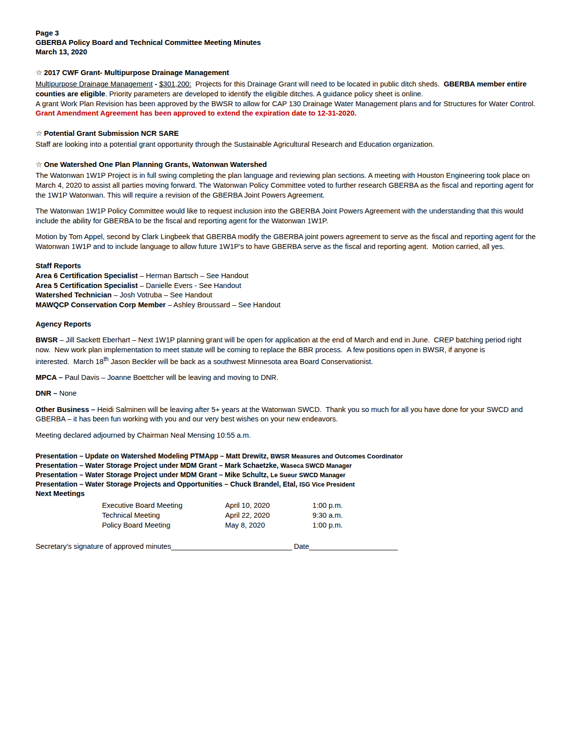Page 3
GBERBA Policy Board and Technical Committee Meeting Minutes
March 13, 2020
☆ 2017 CWF Grant- Multipurpose Drainage Management
Multipurpose Drainage Management - $301,200: Projects for this Drainage Grant will need to be located in public ditch sheds. GBERBA member entire counties are eligible. Priority parameters are developed to identify the eligible ditches. A guidance policy sheet is online.
A grant Work Plan Revision has been approved by the BWSR to allow for CAP 130 Drainage Water Management plans and for Structures for Water Control.
Grant Amendment Agreement has been approved to extend the expiration date to 12-31-2020.
☆ Potential Grant Submission NCR SARE
Staff are looking into a potential grant opportunity through the Sustainable Agricultural Research and Education organization.
☆ One Watershed One Plan Planning Grants, Watonwan Watershed
The Watonwan 1W1P Project is in full swing completing the plan language and reviewing plan sections. A meeting with Houston Engineering took place on March 4, 2020 to assist all parties moving forward. The Watonwan Policy Committee voted to further research GBERBA as the fiscal and reporting agent for the 1W1P Watonwan. This will require a revision of the GBERBA Joint Powers Agreement.
The Watonwan 1W1P Policy Committee would like to request inclusion into the GBERBA Joint Powers Agreement with the understanding that this would include the ability for GBERBA to be the fiscal and reporting agent for the Watonwan 1W1P.
Motion by Tom Appel, second by Clark Lingbeek that GBERBA modify the GBERBA joint powers agreement to serve as the fiscal and reporting agent for the Watonwan 1W1P and to include language to allow future 1W1P’s to have GBERBA serve as the fiscal and reporting agent. Motion carried, all yes.
Staff Reports
Area 6 Certification Specialist – Herman Bartsch – See Handout
Area 5 Certification Specialist – Danielle Evers - See Handout
Watershed Technician – Josh Votruba – See Handout
MAWQCP Conservation Corp Member – Ashley Broussard – See Handout
Agency Reports
BWSR – Jill Sackett Eberhart – Next 1W1P planning grant will be open for application at the end of March and end in June. CREP batching period right now. New work plan implementation to meet statute will be coming to replace the BBR process. A few positions open in BWSR, if anyone is interested. March 18th Jason Beckler will be back as a southwest Minnesota area Board Conservationist.
MPCA – Paul Davis – Joanne Boettcher will be leaving and moving to DNR.
DNR – None
Other Business – Heidi Salminen will be leaving after 5+ years at the Watonwan SWCD. Thank you so much for all you have done for your SWCD and GBERBA – it has been fun working with you and our very best wishes on your new endeavors.
Meeting declared adjourned by Chairman Neal Mensing 10:55 a.m.
Presentation – Update on Watershed Modeling PTMApp – Matt Drewitz, BWSR Measures and Outcomes Coordinator
Presentation – Water Storage Project under MDM Grant – Mark Schaetzke, Waseca SWCD Manager
Presentation – Water Storage Project under MDM Grant – Mike Schultz, Le Sueur SWCD Manager
Presentation – Water Storage Projects and Opportunities – Chuck Brandel, Etal, ISG Vice President
Next Meetings
| Executive Board Meeting | April 10, 2020 | 1:00 p.m. |
| Technical Meeting | April 22, 2020 | 9:30 a.m. |
| Policy Board Meeting | May 8, 2020 | 1:00 p.m. |
Secretary’s signature of approved minutes______________________________ Date______________________